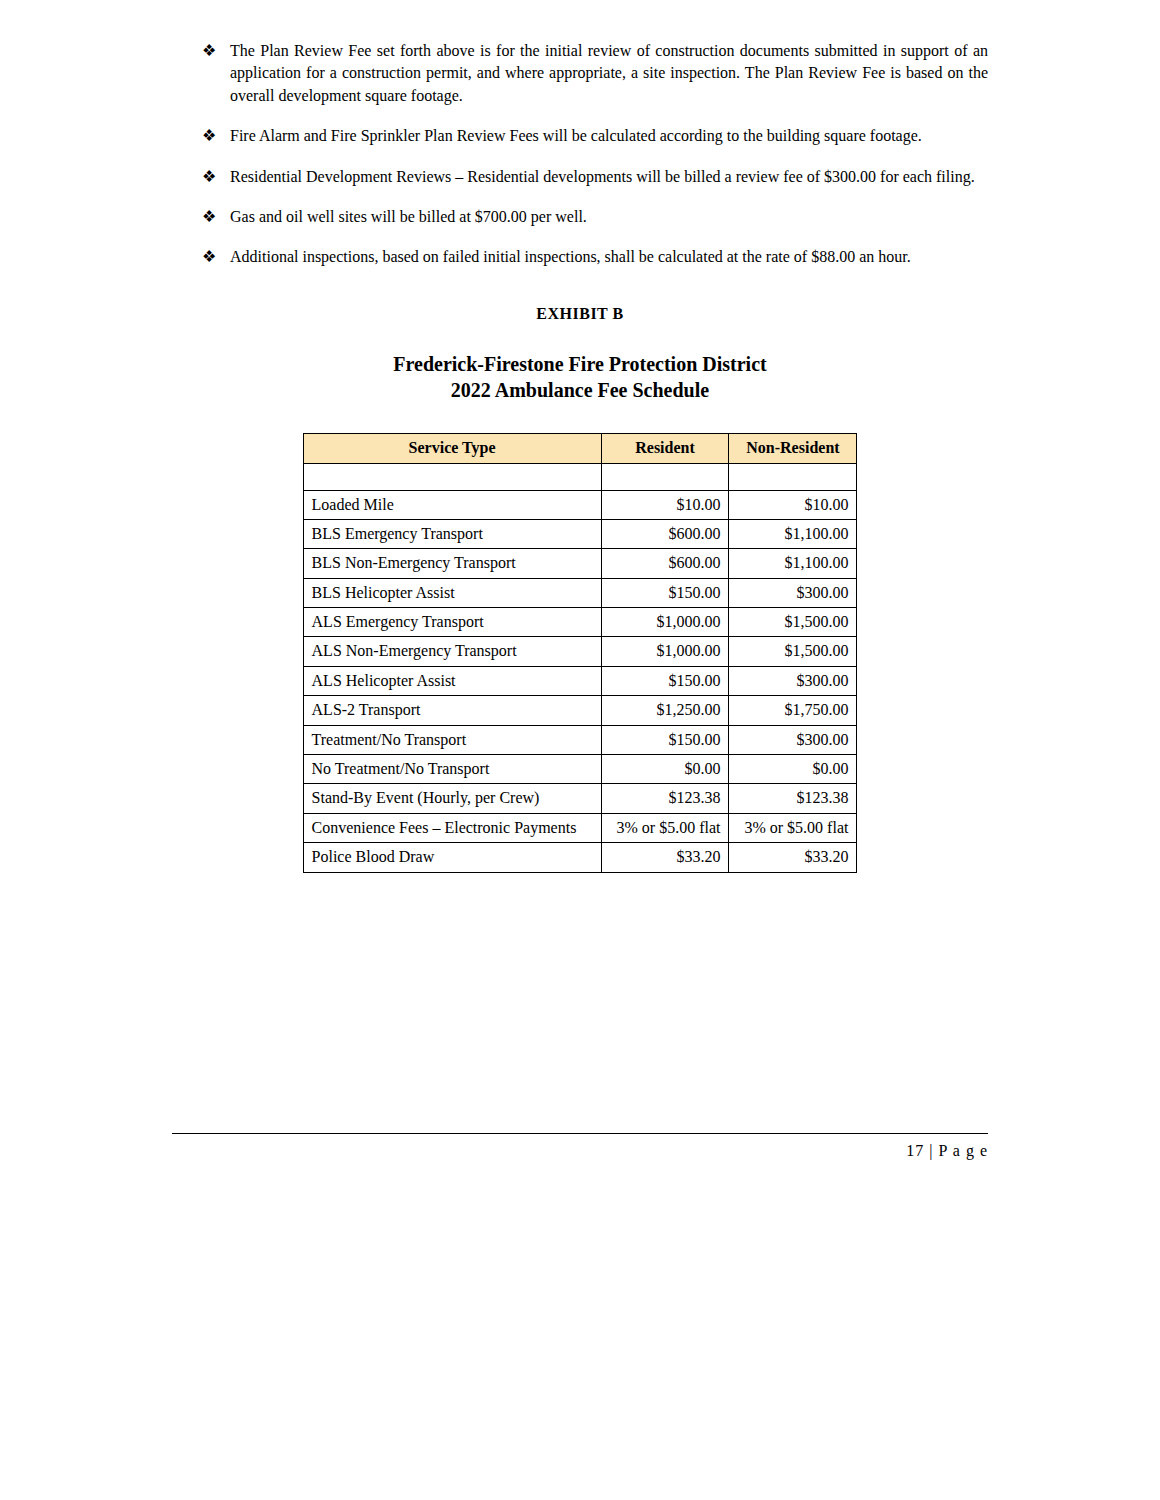The Plan Review Fee set forth above is for the initial review of construction documents submitted in support of an application for a construction permit, and where appropriate, a site inspection. The Plan Review Fee is based on the overall development square footage.
Fire Alarm and Fire Sprinkler Plan Review Fees will be calculated according to the building square footage.
Residential Development Reviews – Residential developments will be billed a review fee of $300.00 for each filing.
Gas and oil well sites will be billed at $700.00 per well.
Additional inspections, based on failed initial inspections, shall be calculated at the rate of $88.00 an hour.
EXHIBIT B
Frederick-Firestone Fire Protection District
2022 Ambulance Fee Schedule
| Service Type | Resident | Non-Resident |
| --- | --- | --- |
| Loaded Mile | $10.00 | $10.00 |
| BLS Emergency Transport | $600.00 | $1,100.00 |
| BLS Non-Emergency Transport | $600.00 | $1,100.00 |
| BLS Helicopter Assist | $150.00 | $300.00 |
| ALS Emergency Transport | $1,000.00 | $1,500.00 |
| ALS Non-Emergency Transport | $1,000.00 | $1,500.00 |
| ALS Helicopter Assist | $150.00 | $300.00 |
| ALS-2 Transport | $1,250.00 | $1,750.00 |
| Treatment/No Transport | $150.00 | $300.00 |
| No Treatment/No Transport | $0.00 | $0.00 |
| Stand-By Event (Hourly, per Crew) | $123.38 | $123.38 |
| Convenience Fees – Electronic Payments | 3% or $5.00 flat | 3% or $5.00 flat |
| Police Blood Draw | $33.20 | $33.20 |
17 | P a g e